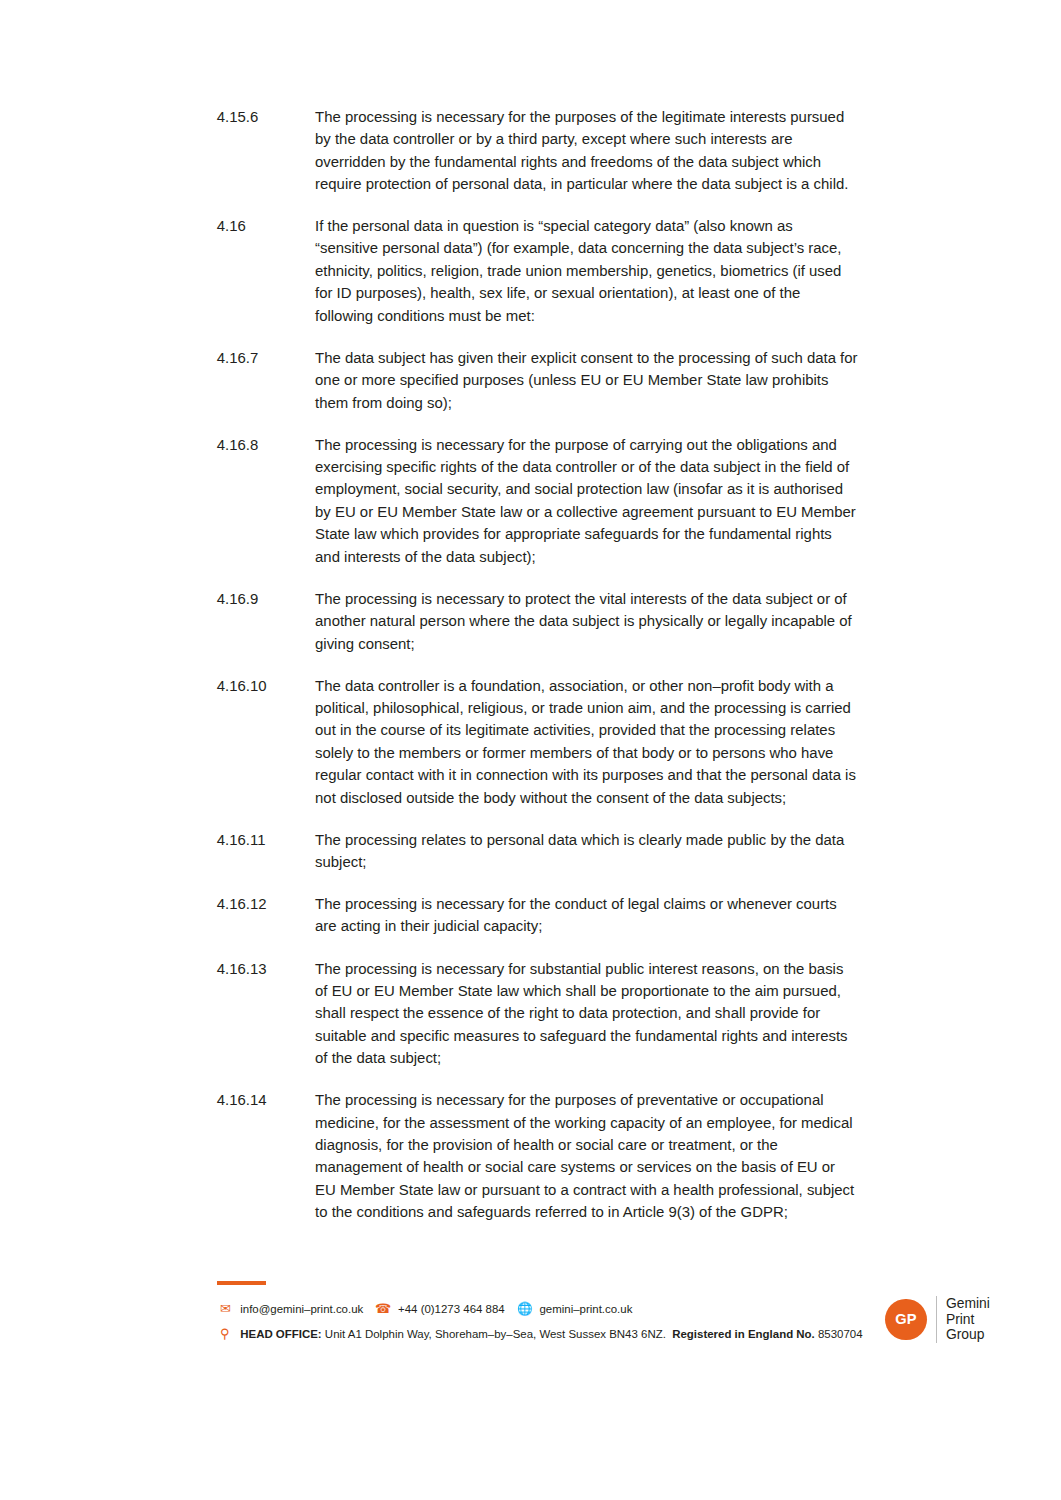4.15.6 The processing is necessary for the purposes of the legitimate interests pursued by the data controller or by a third party, except where such interests are overridden by the fundamental rights and freedoms of the data subject which require protection of personal data, in particular where the data subject is a child.
4.16 If the personal data in question is “special category data” (also known as “sensitive personal data”) (for example, data concerning the data subject’s race, ethnicity, politics, religion, trade union membership, genetics, biometrics (if used for ID purposes), health, sex life, or sexual orientation), at least one of the following conditions must be met:
4.16.7 The data subject has given their explicit consent to the processing of such data for one or more specified purposes (unless EU or EU Member State law prohibits them from doing so);
4.16.8 The processing is necessary for the purpose of carrying out the obligations and exercising specific rights of the data controller or of the data subject in the field of employment, social security, and social protection law (insofar as it is authorised by EU or EU Member State law or a collective agreement pursuant to EU Member State law which provides for appropriate safeguards for the fundamental rights and interests of the data subject);
4.16.9 The processing is necessary to protect the vital interests of the data subject or of another natural person where the data subject is physically or legally incapable of giving consent;
4.16.10 The data controller is a foundation, association, or other non–profit body with a political, philosophical, religious, or trade union aim, and the processing is carried out in the course of its legitimate activities, provided that the processing relates solely to the members or former members of that body or to persons who have regular contact with it in connection with its purposes and that the personal data is not disclosed outside the body without the consent of the data subjects;
4.16.11 The processing relates to personal data which is clearly made public by the data subject;
4.16.12 The processing is necessary for the conduct of legal claims or whenever courts are acting in their judicial capacity;
4.16.13 The processing is necessary for substantial public interest reasons, on the basis of EU or EU Member State law which shall be proportionate to the aim pursued, shall respect the essence of the right to data protection, and shall provide for suitable and specific measures to safeguard the fundamental rights and interests of the data subject;
4.16.14 The processing is necessary for the purposes of preventative or occupational medicine, for the assessment of the working capacity of an employee, for medical diagnosis, for the provision of health or social care or treatment, or the management of health or social care systems or services on the basis of EU or EU Member State law or pursuant to a contract with a health professional, subject to the conditions and safeguards referred to in Article 9(3) of the GDPR;
✉info@gemini–print.co.uk ☎+44 (0)1273 464 884 🌐gemini–print.co.uk
⚲HEAD OFFICE: Unit A1 Dolphin Way, Shoreham–by–Sea, West Sussex BN43 6NZ. Registered in England No. 8530704
GP
Gemini Print Group